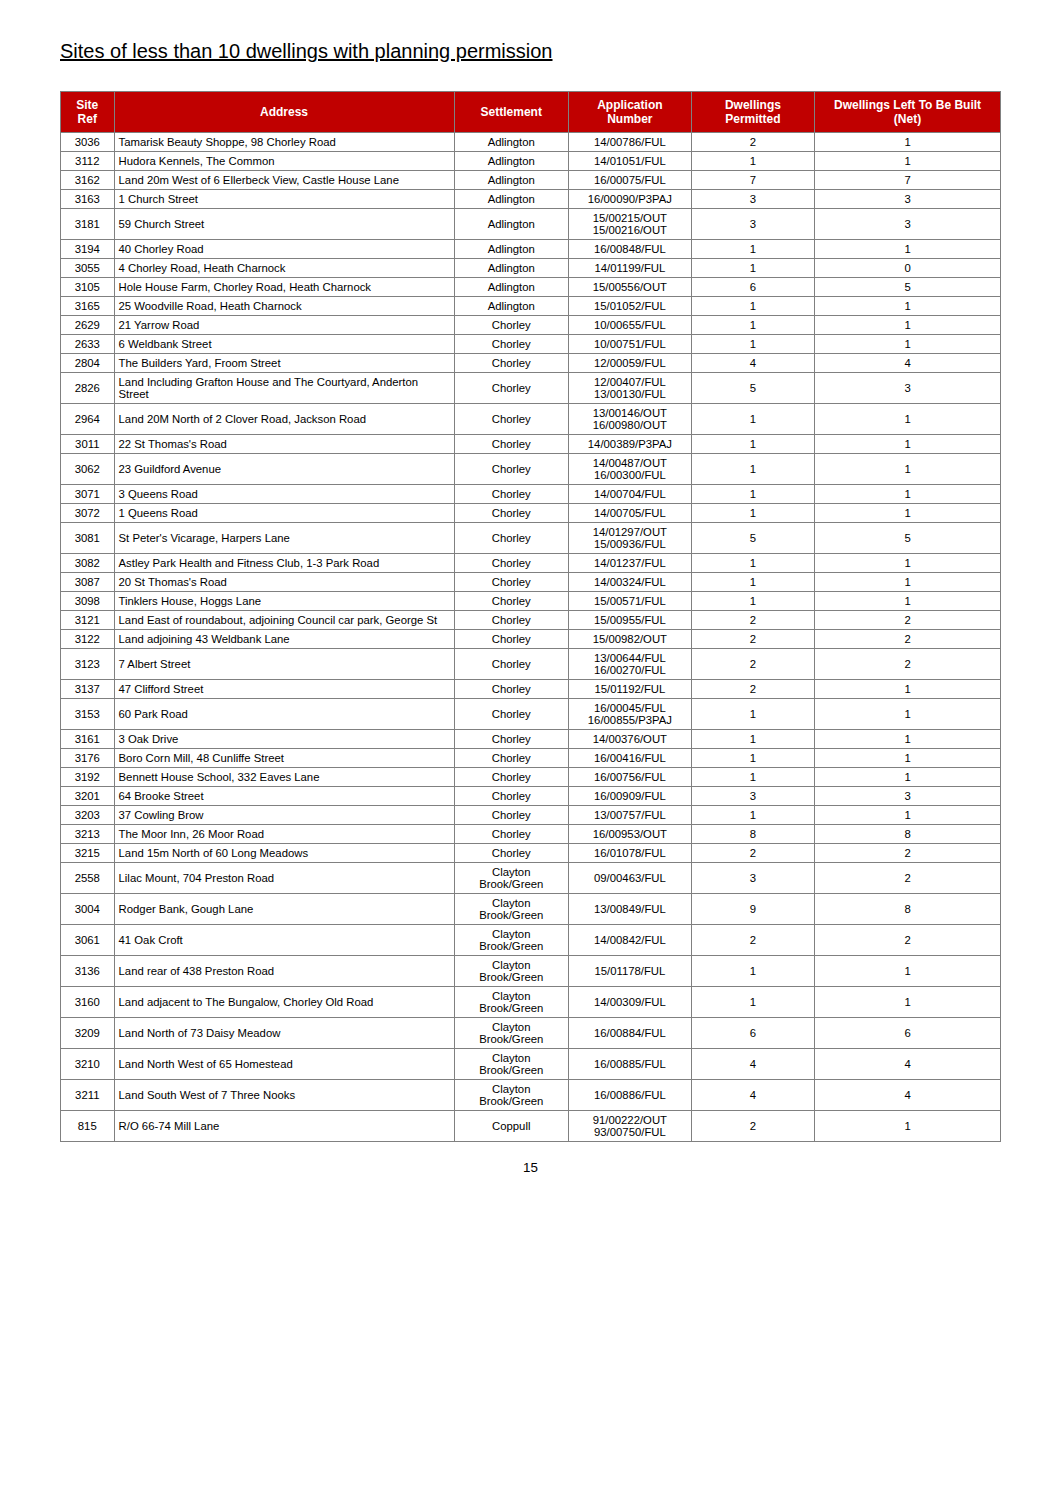Sites of less than 10 dwellings with planning permission
| Site Ref | Address | Settlement | Application Number | Dwellings Permitted | Dwellings Left To Be Built (Net) |
| --- | --- | --- | --- | --- | --- |
| 3036 | Tamarisk Beauty Shoppe, 98 Chorley Road | Adlington | 14/00786/FUL | 2 | 1 |
| 3112 | Hudora Kennels, The Common | Adlington | 14/01051/FUL | 1 | 1 |
| 3162 | Land 20m West of 6 Ellerbeck View, Castle House Lane | Adlington | 16/00075/FUL | 7 | 7 |
| 3163 | 1 Church Street | Adlington | 16/00090/P3PAJ | 3 | 3 |
| 3181 | 59 Church Street | Adlington | 15/00215/OUT 15/00216/OUT | 3 | 3 |
| 3194 | 40 Chorley Road | Adlington | 16/00848/FUL | 1 | 1 |
| 3055 | 4 Chorley Road, Heath Charnock | Adlington | 14/01199/FUL | 1 | 0 |
| 3105 | Hole House Farm, Chorley Road, Heath Charnock | Adlington | 15/00556/OUT | 6 | 5 |
| 3165 | 25 Woodville Road, Heath Charnock | Adlington | 15/01052/FUL | 1 | 1 |
| 2629 | 21 Yarrow Road | Chorley | 10/00655/FUL | 1 | 1 |
| 2633 | 6 Weldbank Street | Chorley | 10/00751/FUL | 1 | 1 |
| 2804 | The Builders Yard, Froom Street | Chorley | 12/00059/FUL | 4 | 4 |
| 2826 | Land Including Grafton House and The Courtyard, Anderton Street | Chorley | 12/00407/FUL 13/00130/FUL | 5 | 3 |
| 2964 | Land 20M North of 2 Clover Road, Jackson Road | Chorley | 13/00146/OUT 16/00980/OUT | 1 | 1 |
| 3011 | 22 St Thomas's Road | Chorley | 14/00389/P3PAJ | 1 | 1 |
| 3062 | 23 Guildford Avenue | Chorley | 14/00487/OUT 16/00300/FUL | 1 | 1 |
| 3071 | 3 Queens Road | Chorley | 14/00704/FUL | 1 | 1 |
| 3072 | 1 Queens Road | Chorley | 14/00705/FUL | 1 | 1 |
| 3081 | St Peter's Vicarage, Harpers Lane | Chorley | 14/01297/OUT 15/00936/FUL | 5 | 5 |
| 3082 | Astley Park Health and Fitness Club, 1-3 Park Road | Chorley | 14/01237/FUL | 1 | 1 |
| 3087 | 20 St Thomas's Road | Chorley | 14/00324/FUL | 1 | 1 |
| 3098 | Tinklers House, Hoggs Lane | Chorley | 15/00571/FUL | 1 | 1 |
| 3121 | Land East of roundabout, adjoining Council car park, George St | Chorley | 15/00955/FUL | 2 | 2 |
| 3122 | Land adjoining 43 Weldbank Lane | Chorley | 15/00982/OUT | 2 | 2 |
| 3123 | 7 Albert Street | Chorley | 13/00644/FUL 16/00270/FUL | 2 | 2 |
| 3137 | 47 Clifford Street | Chorley | 15/01192/FUL | 2 | 1 |
| 3153 | 60 Park Road | Chorley | 16/00045/FUL 16/00855/P3PAJ | 1 | 1 |
| 3161 | 3 Oak Drive | Chorley | 14/00376/OUT | 1 | 1 |
| 3176 | Boro Corn Mill, 48 Cunliffe Street | Chorley | 16/00416/FUL | 1 | 1 |
| 3192 | Bennett House School, 332 Eaves Lane | Chorley | 16/00756/FUL | 1 | 1 |
| 3201 | 64 Brooke Street | Chorley | 16/00909/FUL | 3 | 3 |
| 3203 | 37 Cowling Brow | Chorley | 13/00757/FUL | 1 | 1 |
| 3213 | The Moor Inn, 26 Moor Road | Chorley | 16/00953/OUT | 8 | 8 |
| 3215 | Land 15m North of 60 Long Meadows | Chorley | 16/01078/FUL | 2 | 2 |
| 2558 | Lilac Mount, 704 Preston Road | Clayton Brook/Green | 09/00463/FUL | 3 | 2 |
| 3004 | Rodger Bank, Gough Lane | Clayton Brook/Green | 13/00849/FUL | 9 | 8 |
| 3061 | 41 Oak Croft | Clayton Brook/Green | 14/00842/FUL | 2 | 2 |
| 3136 | Land rear of 438 Preston Road | Clayton Brook/Green | 15/01178/FUL | 1 | 1 |
| 3160 | Land adjacent to The Bungalow, Chorley Old Road | Clayton Brook/Green | 14/00309/FUL | 1 | 1 |
| 3209 | Land North of 73 Daisy Meadow | Clayton Brook/Green | 16/00884/FUL | 6 | 6 |
| 3210 | Land North West of 65 Homestead | Clayton Brook/Green | 16/00885/FUL | 4 | 4 |
| 3211 | Land South West of 7 Three Nooks | Clayton Brook/Green | 16/00886/FUL | 4 | 4 |
| 815 | R/O 66-74 Mill Lane | Coppull | 91/00222/OUT 93/00750/FUL | 2 | 1 |
15